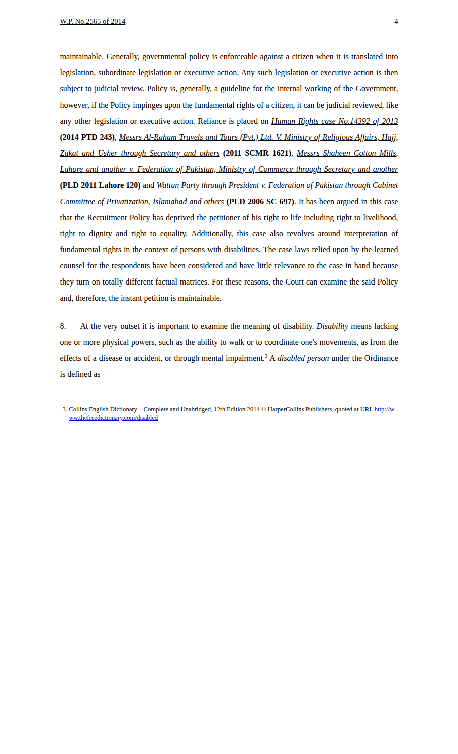W.P. No.2565 of 2014 4
maintainable. Generally, governmental policy is enforceable against a citizen when it is translated into legislation, subordinate legislation or executive action. Any such legislation or executive action is then subject to judicial review. Policy is, generally, a guideline for the internal working of the Government, however, if the Policy impinges upon the fundamental rights of a citizen, it can be judicial reviewed, like any other legislation or executive action. Reliance is placed on Human Rights case No.14392 of 2013 (2014 PTD 243), Messrs Al-Raham Travels and Tours (Pvt.) Ltd. V. Ministry of Religious Affairs, Hajj, Zakat and Usher through Secretary and others (2011 SCMR 1621), Messrs Shaheen Cotton Mills, Lahore and another v. Federation of Pakistan, Ministry of Commerce through Secretary and another (PLD 2011 Lahore 120) and Wattan Party through President v. Federation of Pakistan through Cabinet Committee of Privatization, Islamabad and others (PLD 2006 SC 697). It has been argued in this case that the Recruitment Policy has deprived the petitioner of his right to life including right to livelihood, right to dignity and right to equality. Additionally, this case also revolves around interpretation of fundamental rights in the context of persons with disabilities. The case laws relied upon by the learned counsel for the respondents have been considered and have little relevance to the case in hand because they turn on totally different factual matrices. For these reasons, the Court can examine the said Policy and, therefore, the instant petition is maintainable.
8. At the very outset it is important to examine the meaning of disability. Disability means lacking one or more physical powers, such as the ability to walk or to coordinate one's movements, as from the effects of a disease or accident, or through mental impairment.3 A disabled person under the Ordinance is defined as
Collins English Dictionary – Complete and Unabridged, 12th Edition 2014 © HarperCollins Publishers, quoted at URL http://www.thefreedictionary.com/disabled